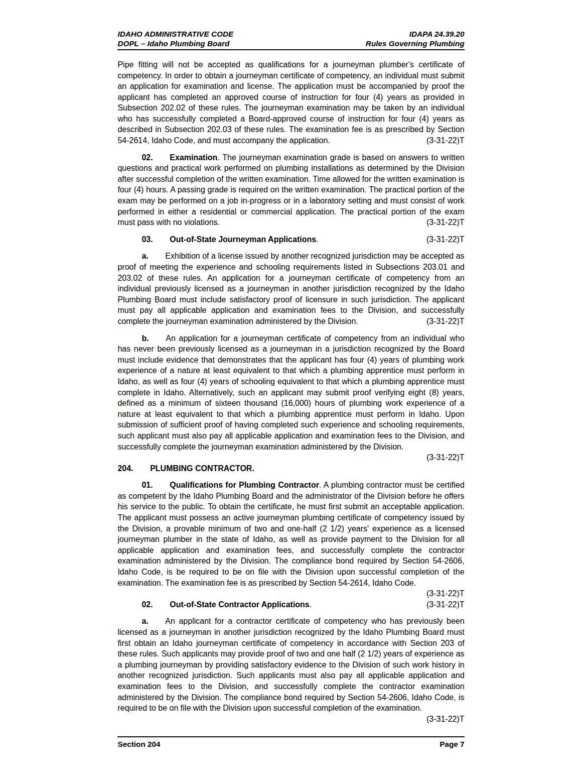IDAHO ADMINISTRATIVE CODE
DOPL – Idaho Plumbing Board
IDAPA 24.39.20
Rules Governing Plumbing
Pipe fitting will not be accepted as qualifications for a journeyman plumber's certificate of competency. In order to obtain a journeyman certificate of competency, an individual must submit an application for examination and license. The application must be accompanied by proof the applicant has completed an approved course of instruction for four (4) years as provided in Subsection 202.02 of these rules. The journeyman examination may be taken by an individual who has successfully completed a Board-approved course of instruction for four (4) years as described in Subsection 202.03 of these rules. The examination fee is as prescribed by Section 54-2614, Idaho Code, and must accompany the application.(3-31-22)T
02. Examination. The journeyman examination grade is based on answers to written questions and practical work performed on plumbing installations as determined by the Division after successful completion of the written examination. Time allowed for the written examination is four (4) hours. A passing grade is required on the written examination. The practical portion of the exam may be performed on a job in-progress or in a laboratory setting and must consist of work performed in either a residential or commercial application. The practical portion of the exam must pass with no violations.(3-31-22)T
03. Out-of-State Journeyman Applications.(3-31-22)T
a. Exhibition of a license issued by another recognized jurisdiction may be accepted as proof of meeting the experience and schooling requirements listed in Subsections 203.01 and 203.02 of these rules. An application for a journeyman certificate of competency from an individual previously licensed as a journeyman in another jurisdiction recognized by the Idaho Plumbing Board must include satisfactory proof of licensure in such jurisdiction. The applicant must pay all applicable application and examination fees to the Division, and successfully complete the journeyman examination administered by the Division.(3-31-22)T
b. An application for a journeyman certificate of competency from an individual who has never been previously licensed as a journeyman in a jurisdiction recognized by the Board must include evidence that demonstrates that the applicant has four (4) years of plumbing work experience of a nature at least equivalent to that which a plumbing apprentice must perform in Idaho, as well as four (4) years of schooling equivalent to that which a plumbing apprentice must complete in Idaho. Alternatively, such an applicant may submit proof verifying eight (8) years, defined as a minimum of sixteen thousand (16,000) hours of plumbing work experience of a nature at least equivalent to that which a plumbing apprentice must perform in Idaho. Upon submission of sufficient proof of having completed such experience and schooling requirements, such applicant must also pay all applicable application and examination fees to the Division, and successfully complete the journeyman examination administered by the Division.(3-31-22)T
204. PLUMBING CONTRACTOR.
01. Qualifications for Plumbing Contractor. A plumbing contractor must be certified as competent by the Idaho Plumbing Board and the administrator of the Division before he offers his service to the public. To obtain the certificate, he must first submit an acceptable application. The applicant must possess an active journeyman plumbing certificate of competency issued by the Division, a provable minimum of two and one-half (2 1/2) years' experience as a licensed journeyman plumber in the state of Idaho, as well as provide payment to the Division for all applicable application and examination fees, and successfully complete the contractor examination administered by the Division. The compliance bond required by Section 54-2606, Idaho Code, is be required to be on file with the Division upon successful completion of the examination. The examination fee is as prescribed by Section 54-2614, Idaho Code.(3-31-22)T
02. Out-of-State Contractor Applications.(3-31-22)T
a. An applicant for a contractor certificate of competency who has previously been licensed as a journeyman in another jurisdiction recognized by the Idaho Plumbing Board must first obtain an Idaho journeyman certificate of competency in accordance with Section 203 of these rules. Such applicants may provide proof of two and one half (2 1/2) years of experience as a plumbing journeyman by providing satisfactory evidence to the Division of such work history in another recognized jurisdiction. Such applicants must also pay all applicable application and examination fees to the Division, and successfully complete the contractor examination administered by the Division. The compliance bond required by Section 54-2606, Idaho Code, is required to be on file with the Division upon successful completion of the examination.(3-31-22)T
Section 204
Page 7